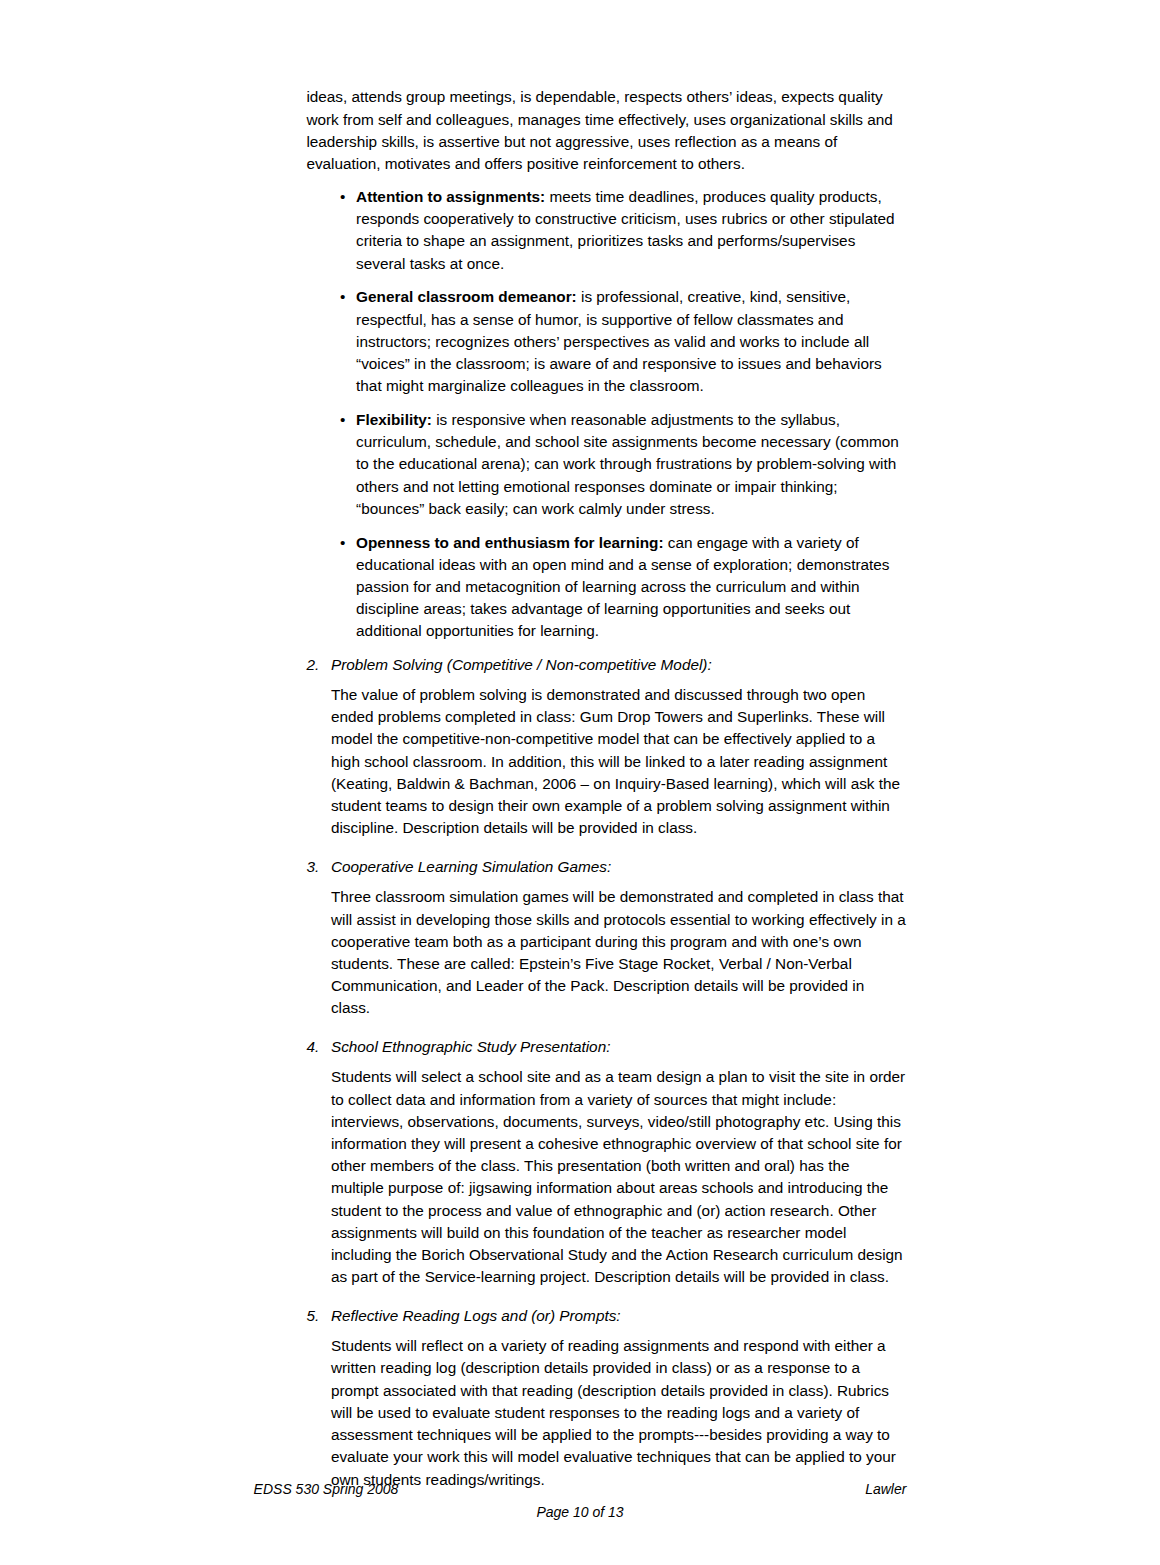ideas, attends group meetings, is dependable, respects others’ ideas, expects quality work from self and colleagues, manages time effectively, uses organizational skills and leadership skills, is assertive but not aggressive, uses reflection as a means of evaluation, motivates and offers positive reinforcement to others.
Attention to assignments: meets time deadlines, produces quality products, responds cooperatively to constructive criticism, uses rubrics or other stipulated criteria to shape an assignment, prioritizes tasks and performs/supervises several tasks at once.
General classroom demeanor: is professional, creative, kind, sensitive, respectful, has a sense of humor, is supportive of fellow classmates and instructors; recognizes others’ perspectives as valid and works to include all “voices” in the classroom; is aware of and responsive to issues and behaviors that might marginalize colleagues in the classroom.
Flexibility: is responsive when reasonable adjustments to the syllabus, curriculum, schedule, and school site assignments become necessary (common to the educational arena); can work through frustrations by problem-solving with others and not letting emotional responses dominate or impair thinking; “bounces” back easily; can work calmly under stress.
Openness to and enthusiasm for learning: can engage with a variety of educational ideas with an open mind and a sense of exploration; demonstrates passion for and metacognition of learning across the curriculum and within discipline areas; takes advantage of learning opportunities and seeks out additional opportunities for learning.
2. Problem Solving (Competitive / Non-competitive Model):
The value of problem solving is demonstrated and discussed through two open ended problems completed in class: Gum Drop Towers and Superlinks. These will model the competitive-non-competitive model that can be effectively applied to a high school classroom. In addition, this will be linked to a later reading assignment (Keating, Baldwin & Bachman, 2006 – on Inquiry-Based learning), which will ask the student teams to design their own example of a problem solving assignment within discipline. Description details will be provided in class.
3. Cooperative Learning Simulation Games:
Three classroom simulation games will be demonstrated and completed in class that will assist in developing those skills and protocols essential to working effectively in a cooperative team both as a participant during this program and with one’s own students. These are called: Epstein’s Five Stage Rocket, Verbal / Non-Verbal Communication, and Leader of the Pack. Description details will be provided in class.
4. School Ethnographic Study Presentation:
Students will select a school site and as a team design a plan to visit the site in order to collect data and information from a variety of sources that might include: interviews, observations, documents, surveys, video/still photography etc. Using this information they will present a cohesive ethnographic overview of that school site for other members of the class. This presentation (both written and oral) has the multiple purpose of: jigsawing information about areas schools and introducing the student to the process and value of ethnographic and (or) action research. Other assignments will build on this foundation of the teacher as researcher model including the Borich Observational Study and the Action Research curriculum design as part of the Service-learning project. Description details will be provided in class.
5. Reflective Reading Logs and (or) Prompts:
Students will reflect on a variety of reading assignments and respond with either a written reading log (description details provided in class) or as a response to a prompt associated with that reading (description details provided in class). Rubrics will be used to evaluate student responses to the reading logs and a variety of assessment techniques will be applied to the prompts---besides providing a way to evaluate your work this will model evaluative techniques that can be applied to your own students readings/writings.
EDSS 530 Spring 2008 Lawler
Page 10 of 13